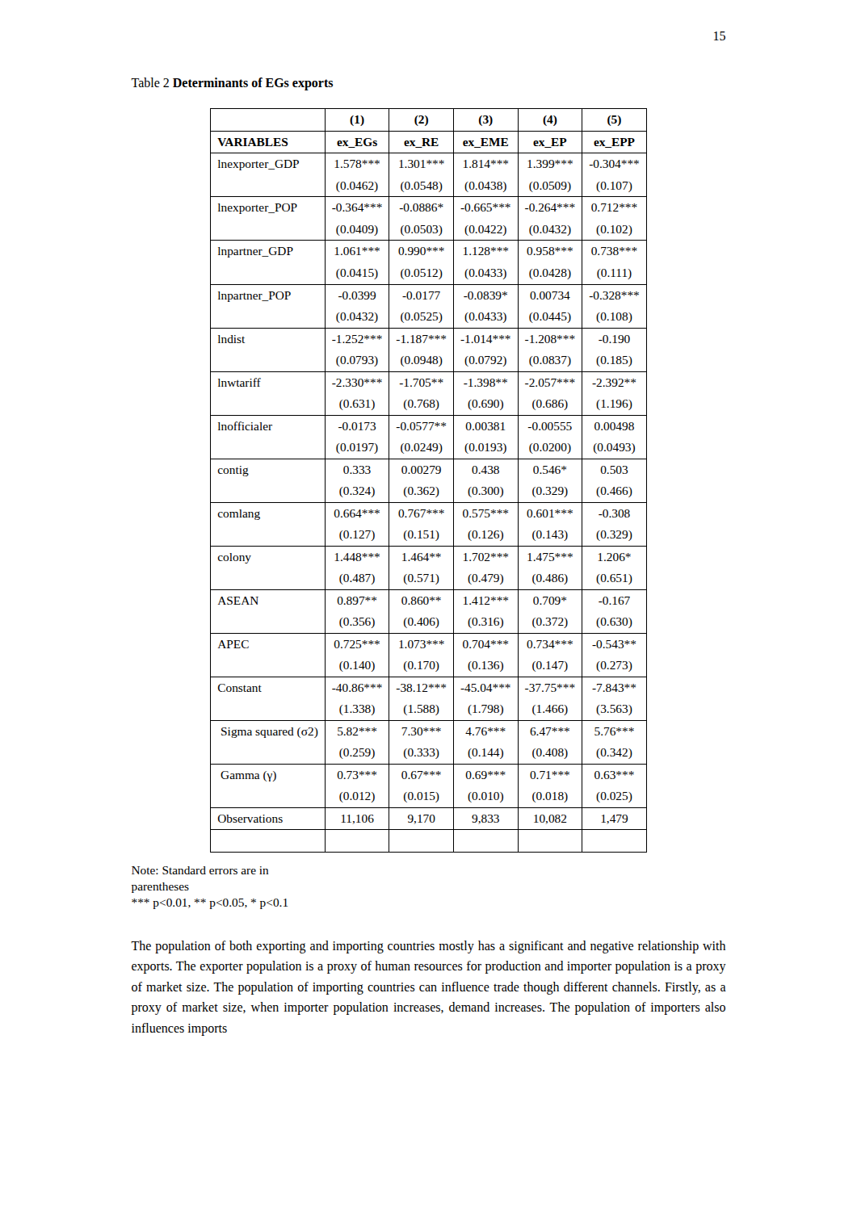15
Table 2 Determinants of EGs exports
| | (1) | (2) | (3) | (4) | (5) |
| --- | --- | --- | --- | --- | --- |
| VARIABLES | ex_EGs | ex_RE | ex_EME | ex_EP | ex_EPP |
| lnexporter_GDP | 1.578*** | 1.301*** | 1.814*** | 1.399*** | -0.304*** |
| | (0.0462) | (0.0548) | (0.0438) | (0.0509) | (0.107) |
| lnexporter_POP | -0.364*** | -0.0886* | -0.665*** | -0.264*** | 0.712*** |
| | (0.0409) | (0.0503) | (0.0422) | (0.0432) | (0.102) |
| lnpartner_GDP | 1.061*** | 0.990*** | 1.128*** | 0.958*** | 0.738*** |
| | (0.0415) | (0.0512) | (0.0433) | (0.0428) | (0.111) |
| lnpartner_POP | -0.0399 | -0.0177 | -0.0839* | 0.00734 | -0.328*** |
| | (0.0432) | (0.0525) | (0.0433) | (0.0445) | (0.108) |
| lndist | -1.252*** | -1.187*** | -1.014*** | -1.208*** | -0.190 |
| | (0.0793) | (0.0948) | (0.0792) | (0.0837) | (0.185) |
| lnwtariff | -2.330*** | -1.705** | -1.398** | -2.057*** | -2.392** |
| | (0.631) | (0.768) | (0.690) | (0.686) | (1.196) |
| lnofficialer | -0.0173 | -0.0577** | 0.00381 | -0.00555 | 0.00498 |
| | (0.0197) | (0.0249) | (0.0193) | (0.0200) | (0.0493) |
| contig | 0.333 | 0.00279 | 0.438 | 0.546* | 0.503 |
| | (0.324) | (0.362) | (0.300) | (0.329) | (0.466) |
| comlang | 0.664*** | 0.767*** | 0.575*** | 0.601*** | -0.308 |
| | (0.127) | (0.151) | (0.126) | (0.143) | (0.329) |
| colony | 1.448*** | 1.464** | 1.702*** | 1.475*** | 1.206* |
| | (0.487) | (0.571) | (0.479) | (0.486) | (0.651) |
| ASEAN | 0.897** | 0.860** | 1.412*** | 0.709* | -0.167 |
| | (0.356) | (0.406) | (0.316) | (0.372) | (0.630) |
| APEC | 0.725*** | 1.073*** | 0.704*** | 0.734*** | -0.543** |
| | (0.140) | (0.170) | (0.136) | (0.147) | (0.273) |
| Constant | -40.86*** | -38.12*** | -45.04*** | -37.75*** | -7.843** |
| | (1.338) | (1.588) | (1.798) | (1.466) | (3.563) |
| Sigma squared (σ2) | 5.82*** | 7.30*** | 4.76*** | 6.47*** | 5.76*** |
| | (0.259) | (0.333) | (0.144) | (0.408) | (0.342) |
| Gamma (γ) | 0.73*** | 0.67*** | 0.69*** | 0.71*** | 0.63*** |
| | (0.012) | (0.015) | (0.010) | (0.018) | (0.025) |
| Observations | 11,106 | 9,170 | 9,833 | 10,082 | 1,479 |
Note: Standard errors are in
parentheses
*** p<0.01, ** p<0.05, * p<0.1
The population of both exporting and importing countries mostly has a significant and negative relationship with exports. The exporter population is a proxy of human resources for production and importer population is a proxy of market size. The population of importing countries can influence trade though different channels. Firstly, as a proxy of market size, when importer population increases, demand increases. The population of importers also influences imports